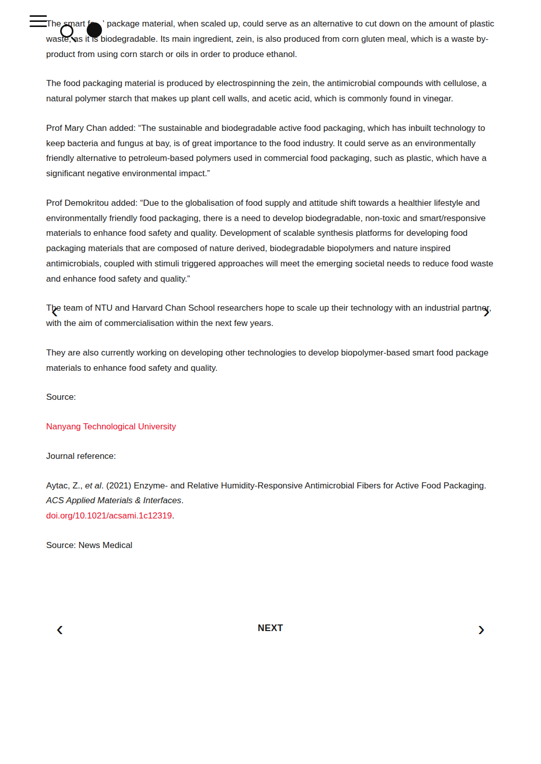The smart food package material, when scaled up, could serve as an alternative to cut down on the amount of plastic waste, as it is biodegradable. Its main ingredient, zein, is also produced from corn gluten meal, which is a waste by-product from using corn starch or oils in order to produce ethanol.
The food packaging material is produced by electrospinning the zein, the antimicrobial compounds with cellulose, a natural polymer starch that makes up plant cell walls, and acetic acid, which is commonly found in vinegar.
Prof Mary Chan added: “The sustainable and biodegradable active food packaging, which has inbuilt technology to keep bacteria and fungus at bay, is of great importance to the food industry. It could serve as an environmentally friendly alternative to petroleum-based polymers used in commercial food packaging, such as plastic, which have a significant negative environmental impact.”
Prof Demokritou added: “Due to the globalisation of food supply and attitude shift towards a healthier lifestyle and environmentally friendly food packaging, there is a need to develop biodegradable, non-toxic and smart/responsive materials to enhance food safety and quality. Development of scalable synthesis platforms for developing food packaging materials that are composed of nature derived, biodegradable biopolymers and nature inspired antimicrobials, coupled with stimuli triggered approaches will meet the emerging societal needs to reduce food waste and enhance food safety and quality.”
‹ ›
The team of NTU and Harvard Chan School researchers hope to scale up their technology with an industrial partner, with the aim of commercialisation within the next few years.
They are also currently working on developing other technologies to develop biopolymer-based smart food package materials to enhance food safety and quality.
Source:
Nanyang Technological University
Journal reference:
Aytac, Z., et al. (2021) Enzyme- and Relative Humidity-Responsive Antimicrobial Fibers for Active Food Packaging. ACS Applied Materials & Interfaces.
doi.org/10.1021/acsami.1c12319.
Source: News Medical
‹ NEXT ›